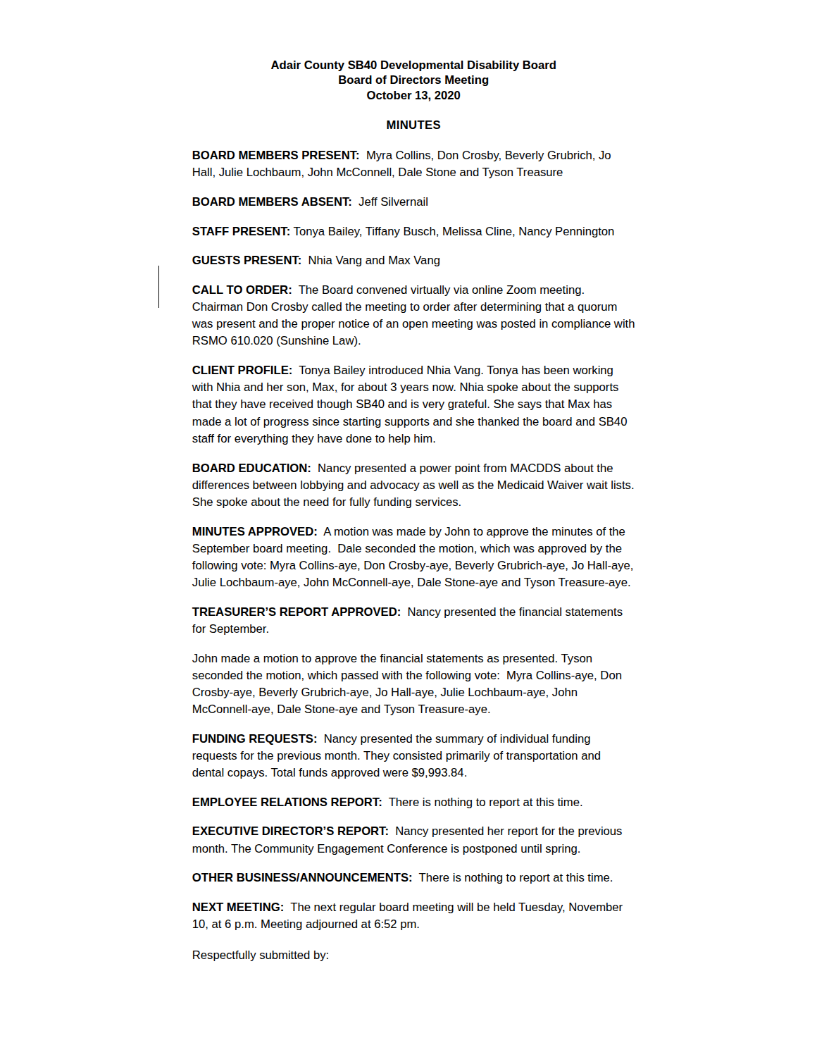Adair County SB40 Developmental Disability Board
Board of Directors Meeting
October 13, 2020
MINUTES
BOARD MEMBERS PRESENT: Myra Collins, Don Crosby, Beverly Grubrich, Jo Hall, Julie Lochbaum, John McConnell, Dale Stone and Tyson Treasure
BOARD MEMBERS ABSENT: Jeff Silvernail
STAFF PRESENT: Tonya Bailey, Tiffany Busch, Melissa Cline, Nancy Pennington
GUESTS PRESENT: Nhia Vang and Max Vang
CALL TO ORDER: The Board convened virtually via online Zoom meeting. Chairman Don Crosby called the meeting to order after determining that a quorum was present and the proper notice of an open meeting was posted in compliance with RSMO 610.020 (Sunshine Law).
CLIENT PROFILE: Tonya Bailey introduced Nhia Vang. Tonya has been working with Nhia and her son, Max, for about 3 years now. Nhia spoke about the supports that they have received though SB40 and is very grateful. She says that Max has made a lot of progress since starting supports and she thanked the board and SB40 staff for everything they have done to help him.
BOARD EDUCATION: Nancy presented a power point from MACDDS about the differences between lobbying and advocacy as well as the Medicaid Waiver wait lists. She spoke about the need for fully funding services.
MINUTES APPROVED: A motion was made by John to approve the minutes of the September board meeting. Dale seconded the motion, which was approved by the following vote: Myra Collins-aye, Don Crosby-aye, Beverly Grubrich-aye, Jo Hall-aye, Julie Lochbaum-aye, John McConnell-aye, Dale Stone-aye and Tyson Treasure-aye.
TREASURER’S REPORT APPROVED: Nancy presented the financial statements for September.
John made a motion to approve the financial statements as presented. Tyson seconded the motion, which passed with the following vote: Myra Collins-aye, Don Crosby-aye, Beverly Grubrich-aye, Jo Hall-aye, Julie Lochbaum-aye, John McConnell-aye, Dale Stone-aye and Tyson Treasure-aye.
FUNDING REQUESTS: Nancy presented the summary of individual funding requests for the previous month. They consisted primarily of transportation and dental copays. Total funds approved were $9,993.84.
EMPLOYEE RELATIONS REPORT: There is nothing to report at this time.
EXECUTIVE DIRECTOR’S REPORT: Nancy presented her report for the previous month. The Community Engagement Conference is postponed until spring.
OTHER BUSINESS/ANNOUNCEMENTS: There is nothing to report at this time.
NEXT MEETING: The next regular board meeting will be held Tuesday, November 10, at 6 p.m. Meeting adjourned at 6:52 pm.
Respectfully submitted by: